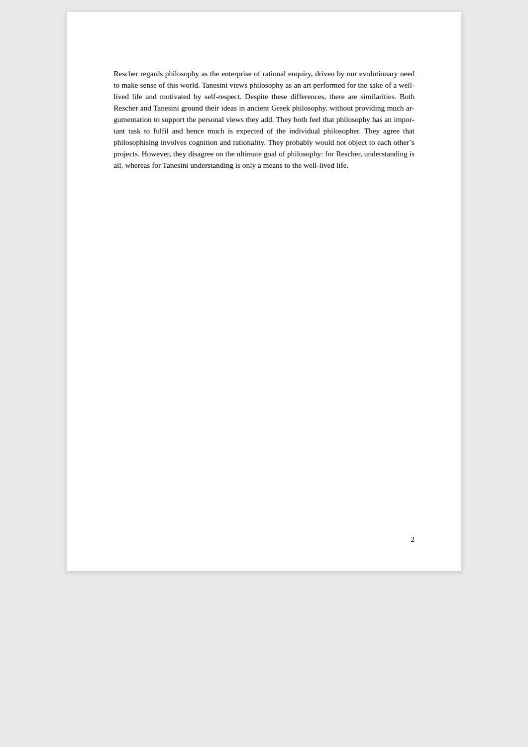Rescher regards philosophy as the enterprise of rational enquiry, driven by our evolutionary need to make sense of this world. Tanesini views philosophy as an art performed for the sake of a well-lived life and motivated by self-respect. Despite these differences, there are similarities. Both Rescher and Tanesini ground their ideas in ancient Greek philosophy, without providing much argumentation to support the personal views they add. They both feel that philosophy has an important task to fulfil and hence much is expected of the individual philosopher. They agree that philosophising involves cognition and rationality. They probably would not object to each other’s projects. However, they disagree on the ultimate goal of philosophy: for Rescher, understanding is all, whereas for Tanesini understanding is only a means to the well-lived life.
2